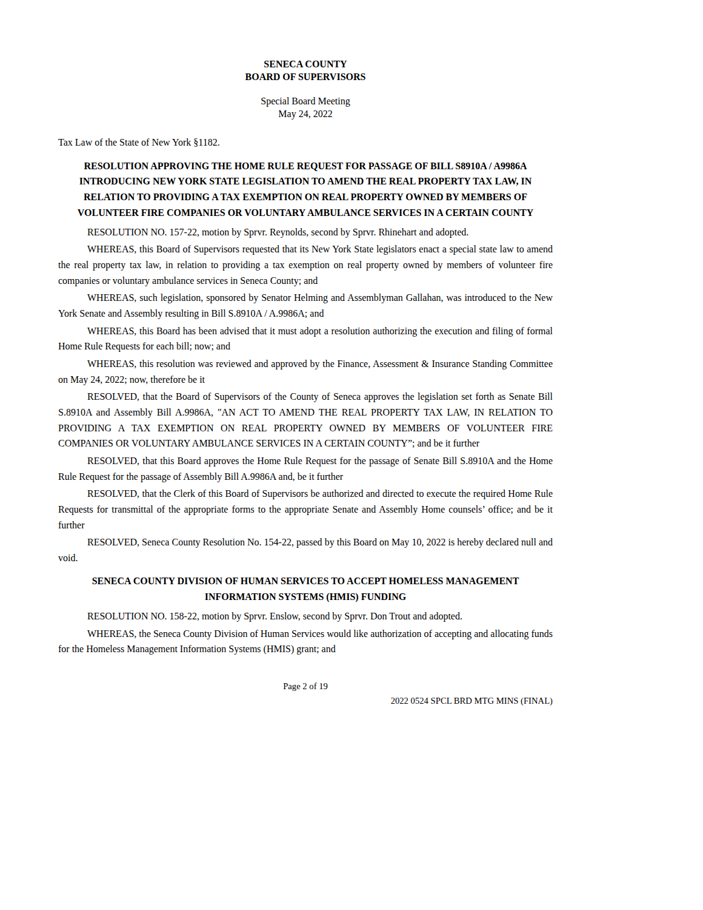Seneca County
Board of Supervisors
Special Board Meeting
May 24, 2022
Tax Law of the State of New York §1182.
Resolution Approving the Home Rule Request for Passage of Bill S8910A / A9986A Introducing New York State Legislation to Amend the Real Property Tax Law, in Relation to Providing a Tax Exemption on Real Property Owned by Members of Volunteer Fire Companies or Voluntary Ambulance Services in a Certain County
RESOLUTION NO. 157-22, motion by Sprvr. Reynolds, second by Sprvr. Rhinehart and adopted.
WHEREAS, this Board of Supervisors requested that its New York State legislators enact a special state law to amend the real property tax law, in relation to providing a tax exemption on real property owned by members of volunteer fire companies or voluntary ambulance services in Seneca County; and
WHEREAS, such legislation, sponsored by Senator Helming and Assemblyman Gallahan, was introduced to the New York Senate and Assembly resulting in Bill S.8910A / A.9986A; and
WHEREAS, this Board has been advised that it must adopt a resolution authorizing the execution and filing of formal Home Rule Requests for each bill; now; and
WHEREAS, this resolution was reviewed and approved by the Finance, Assessment & Insurance Standing Committee on May 24, 2022; now, therefore be it
RESOLVED, that the Board of Supervisors of the County of Seneca approves the legislation set forth as Senate Bill S.8910A and Assembly Bill A.9986A, "AN ACT TO AMEND THE REAL PROPERTY TAX LAW, IN RELATION TO PROVIDING A TAX EXEMPTION ON REAL PROPERTY OWNED BY MEMBERS OF VOLUNTEER FIRE COMPANIES OR VOLUNTARY AMBULANCE SERVICES IN A CERTAIN COUNTY”; and be it further
RESOLVED, that this Board approves the Home Rule Request for the passage of Senate Bill S.8910A and the Home Rule Request for the passage of Assembly Bill A.9986A and, be it further
RESOLVED, that the Clerk of this Board of Supervisors be authorized and directed to execute the required Home Rule Requests for transmittal of the appropriate forms to the appropriate Senate and Assembly Home counsels’ office; and be it further
RESOLVED, Seneca County Resolution No. 154-22, passed by this Board on May 10, 2022 is hereby declared null and void.
Seneca County Division of Human Services to Accept Homeless Management Information Systems (HMIS) Funding
RESOLUTION NO. 158-22, motion by Sprvr. Enslow, second by Sprvr. Don Trout and adopted.
WHEREAS, the Seneca County Division of Human Services would like authorization of accepting and allocating funds for the Homeless Management Information Systems (HMIS) grant; and
Page 2 of 19
2022 0524 SPCL BRD MTG MINS (FINAL)